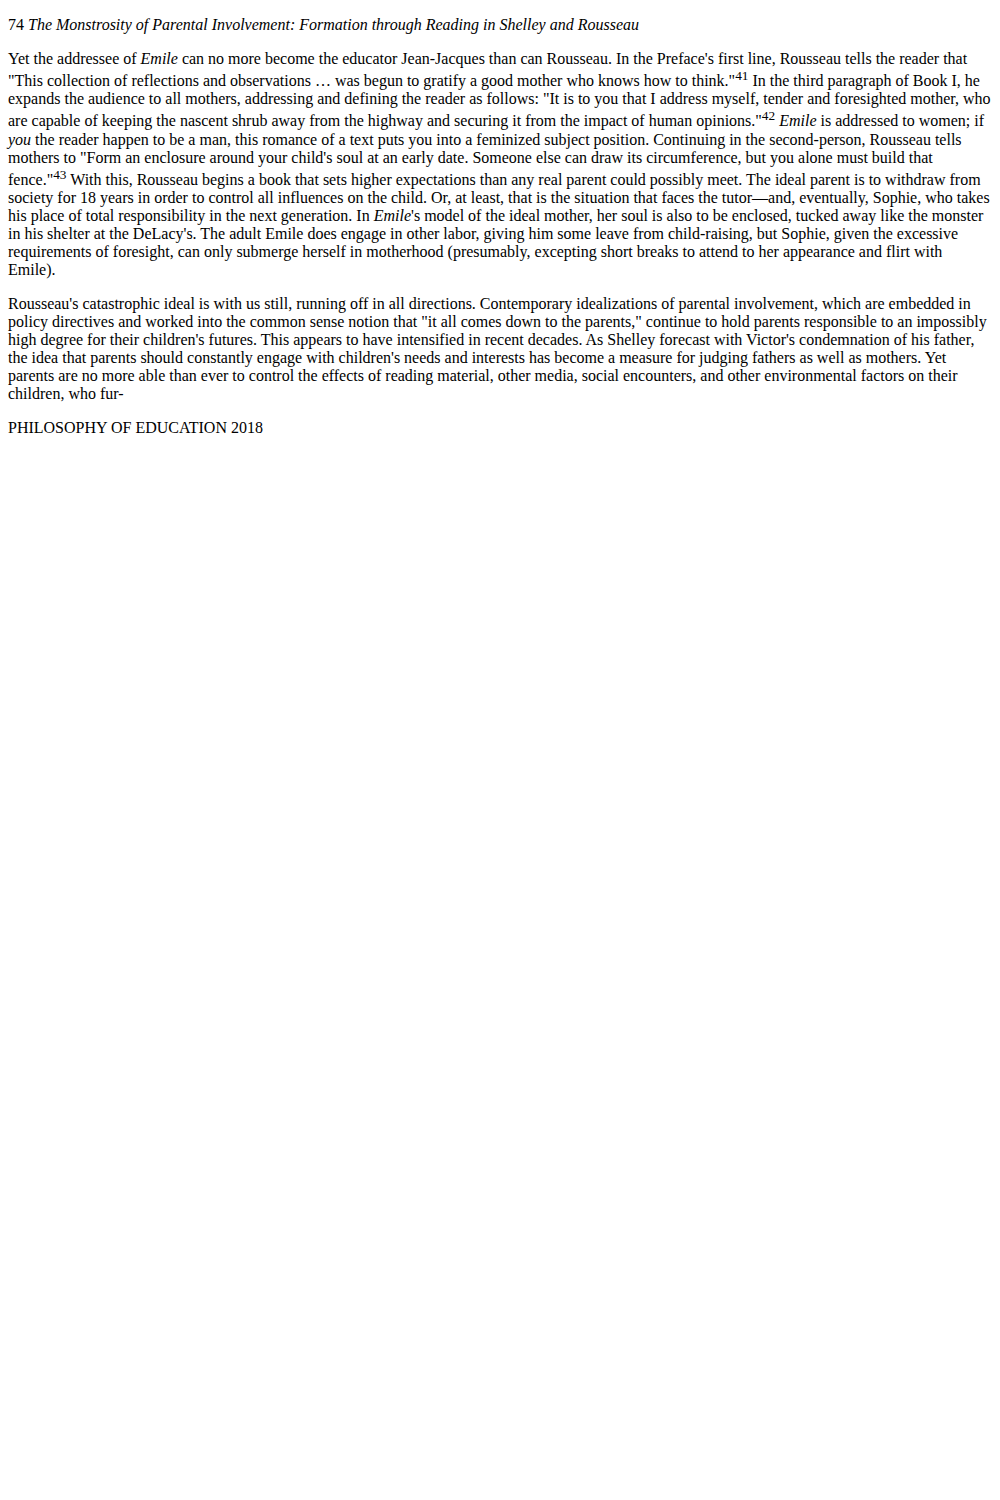74 The Monstrosity of Parental Involvement: Formation through Reading in Shelley and Rousseau
Yet the addressee of Emile can no more become the educator Jean-Jacques than can Rousseau. In the Preface's first line, Rousseau tells the reader that "This collection of reflections and observations … was begun to gratify a good mother who knows how to think."41 In the third paragraph of Book I, he expands the audience to all mothers, addressing and defining the reader as follows: "It is to you that I address myself, tender and foresighted mother, who are capable of keeping the nascent shrub away from the highway and securing it from the impact of human opinions."42 Emile is addressed to women; if you the reader happen to be a man, this romance of a text puts you into a feminized subject position. Continuing in the second-person, Rousseau tells mothers to "Form an enclosure around your child's soul at an early date. Someone else can draw its circumference, but you alone must build that fence."43 With this, Rousseau begins a book that sets higher expectations than any real parent could possibly meet. The ideal parent is to withdraw from society for 18 years in order to control all influences on the child. Or, at least, that is the situation that faces the tutor—and, eventually, Sophie, who takes his place of total responsibility in the next generation. In Emile's model of the ideal mother, her soul is also to be enclosed, tucked away like the monster in his shelter at the DeLacy's. The adult Emile does engage in other labor, giving him some leave from child-raising, but Sophie, given the excessive requirements of foresight, can only submerge herself in motherhood (presumably, excepting short breaks to attend to her appearance and flirt with Emile).
Rousseau's catastrophic ideal is with us still, running off in all directions. Contemporary idealizations of parental involvement, which are embedded in policy directives and worked into the common sense notion that "it all comes down to the parents," continue to hold parents responsible to an impossibly high degree for their children's futures. This appears to have intensified in recent decades. As Shelley forecast with Victor's condemnation of his father, the idea that parents should constantly engage with children's needs and interests has become a measure for judging fathers as well as mothers. Yet parents are no more able than ever to control the effects of reading material, other media, social encounters, and other environmental factors on their children, who fur-
PHILOSOPHY OF EDUCATION 2018